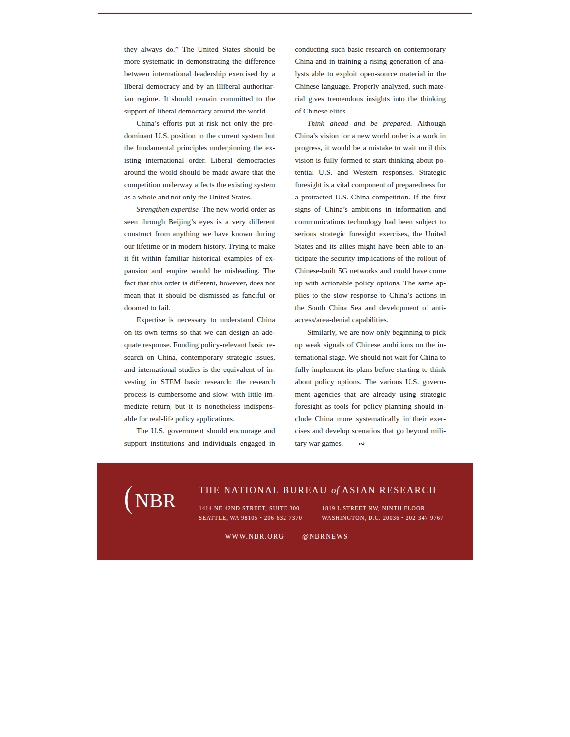they always do.” The United States should be more systematic in demonstrating the difference between international leadership exercised by a liberal democracy and by an illiberal authoritarian regime. It should remain committed to the support of liberal democracy around the world.
China’s efforts put at risk not only the predominant U.S. position in the current system but the fundamental principles underpinning the existing international order. Liberal democracies around the world should be made aware that the competition underway affects the existing system as a whole and not only the United States.
Strengthen expertise. The new world order as seen through Beijing’s eyes is a very different construct from anything we have known during our lifetime or in modern history. Trying to make it fit within familiar historical examples of expansion and empire would be misleading. The fact that this order is different, however, does not mean that it should be dismissed as fanciful or doomed to fail.
Expertise is necessary to understand China on its own terms so that we can design an adequate response. Funding policy-relevant basic research on China, contemporary strategic issues, and international studies is the equivalent of investing in STEM basic research: the research process is cumbersome and slow, with little immediate return, but it is nonetheless indispensable for real-life policy applications.
The U.S. government should encourage and support institutions and individuals engaged in conducting such basic research on contemporary China and in training a rising generation of analysts able to exploit open-source material in the Chinese language. Properly analyzed, such material gives tremendous insights into the thinking of Chinese elites.
Think ahead and be prepared. Although China’s vision for a new world order is a work in progress, it would be a mistake to wait until this vision is fully formed to start thinking about potential U.S. and Western responses. Strategic foresight is a vital component of preparedness for a protracted U.S.-China competition. If the first signs of China’s ambitions in information and communications technology had been subject to serious strategic foresight exercises, the United States and its allies might have been able to anticipate the security implications of the rollout of Chinese-built 5G networks and could have come up with actionable policy options. The same applies to the slow response to China’s actions in the South China Sea and development of anti-access/area-denial capabilities.
Similarly, we are now only beginning to pick up weak signals of Chinese ambitions on the international stage. We should not wait for China to fully implement its plans before starting to think about policy options. The various U.S. government agencies that are already using strategic foresight as tools for policy planning should include China more systematically in their exercises and develop scenarios that go beyond military war games.∾
NBR
THE NATIONAL BUREAU of ASIAN RESEARCH
1414 NE 42ND STREET, SUITE 300
SEATTLE, WA 98105 • 206-632-7370
1819 L STREET NW, NINTH FLOOR
WASHINGTON, D.C. 20036 • 202-347-9767
WWW.NBR.ORG @NBRNEWS